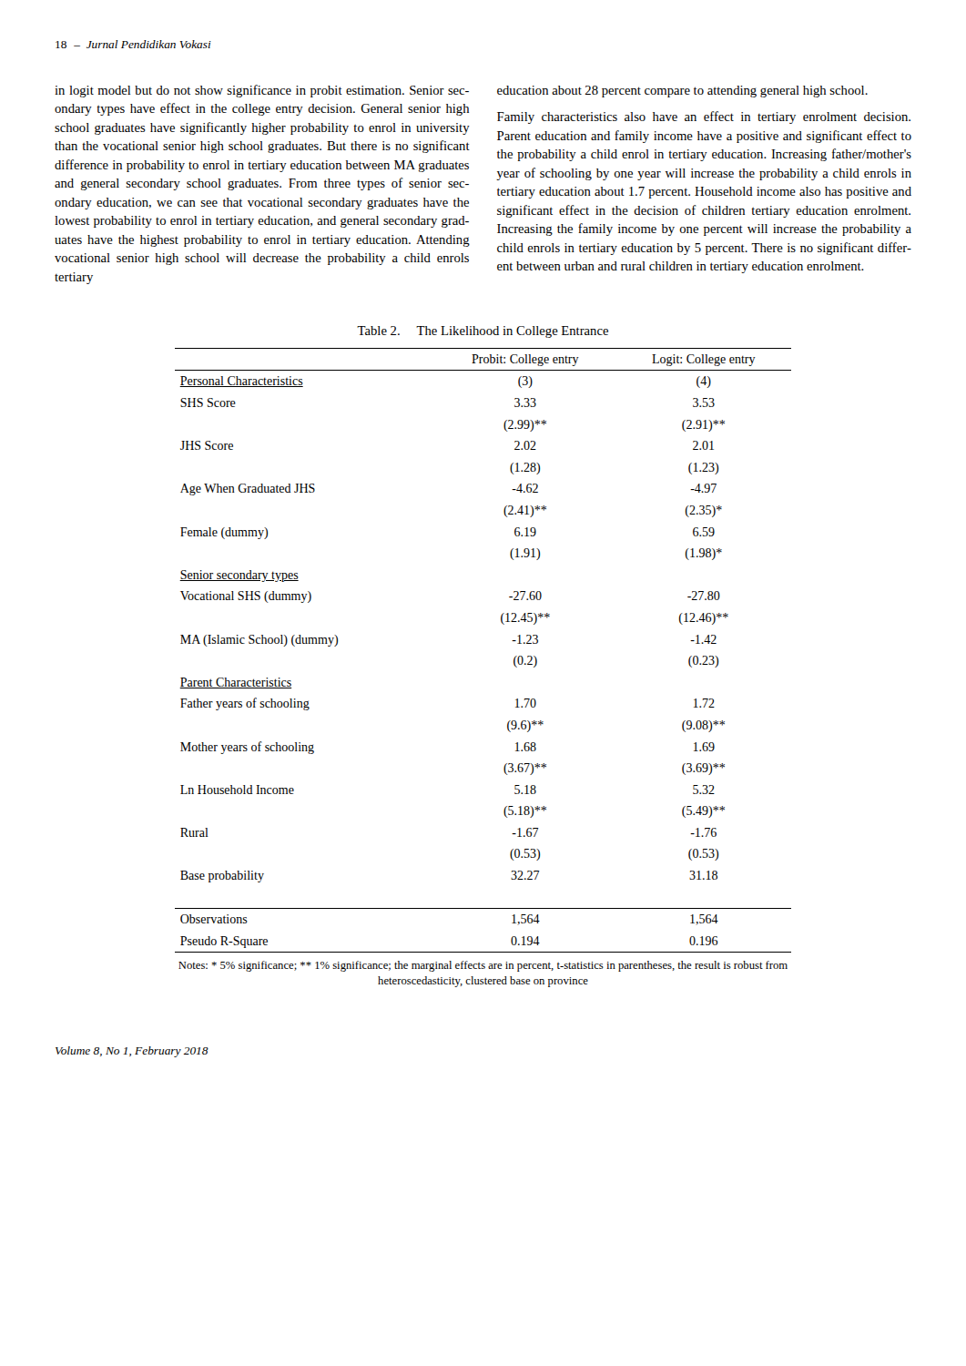18– Jurnal Pendidikan Vokasi
in logit model but do not show significance in probit estimation. Senior secondary types have effect in the college entry decision. General senior high school graduates have significantly higher probability to enrol in university than the vocational senior high school graduates. But there is no significant difference in probability to enrol in tertiary education between MA graduates and general secondary school graduates. From three types of senior secondary education, we can see that vocational secondary graduates have the lowest probability to enrol in tertiary education, and general secondary graduates have the highest probability to enrol in tertiary education. Attending vocational senior high school will decrease the probability a child enrols tertiary
education about 28 percent compare to attending general high school.
Family characteristics also have an effect in tertiary enrolment decision. Parent education and family income have a positive and significant effect to the probability a child enrol in tertiary education. Increasing father/mother's year of schooling by one year will increase the probability a child enrols in tertiary education about 1.7 percent. Household income also has positive and significant effect in the decision of children tertiary education enrolment. Increasing the family income by one percent will increase the probability a child enrols in tertiary education by 5 percent. There is no significant different between urban and rural children in tertiary education enrolment.
Table 2. The Likelihood in College Entrance
| | Probit: College entry | Logit: College entry |
| --- | --- | --- |
| Personal Characteristics | (3) | (4) |
| SHS Score | 3.33 | 3.53 |
| | (2.99)** | (2.91)** |
| JHS Score | 2.02 | 2.01 |
| | (1.28) | (1.23) |
| Age When Graduated JHS | -4.62 | -4.97 |
| | (2.41)** | (2.35)* |
| Female (dummy) | 6.19 | 6.59 |
| | (1.91) | (1.98)* |
| Senior secondary types | | |
| Vocational SHS (dummy) | -27.60 | -27.80 |
| | (12.45)** | (12.46)** |
| MA (Islamic School) (dummy) | -1.23 | -1.42 |
| | (0.2) | (0.23) |
| Parent Characteristics | | |
| Father years of schooling | 1.70 | 1.72 |
| | (9.6)** | (9.08)** |
| Mother years of schooling | 1.68 | 1.69 |
| | (3.67)** | (3.69)** |
| Ln Household Income | 5.18 | 5.32 |
| | (5.18)** | (5.49)** |
| Rural | -1.67 | -1.76 |
| | (0.53) | (0.53) |
| Base probability | 32.27 | 31.18 |
| Observations | 1,564 | 1,564 |
| Pseudo R-Square | 0.194 | 0.196 |
Notes: * 5% significance; ** 1% significance; the marginal effects are in percent, t-statistics in parentheses, the result is robust from heteroscedasticity, clustered base on province
Volume 8, No 1, February 2018